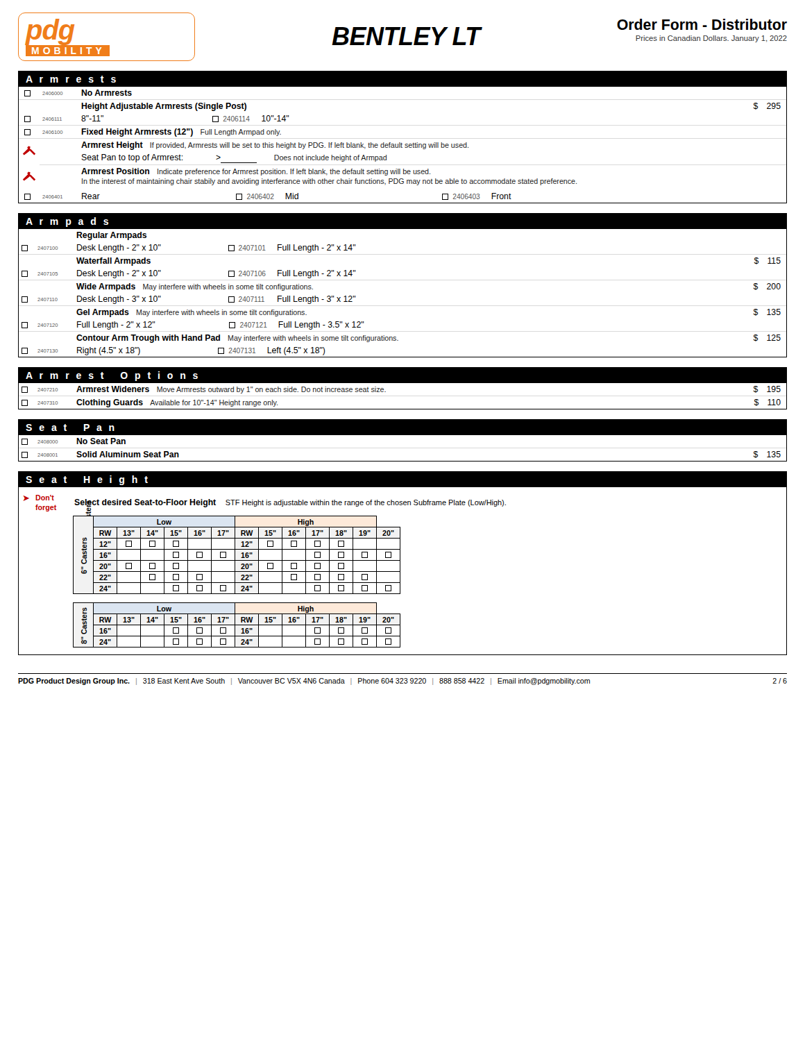pdg
MOBILITY
BENTLEY LT
Order Form - Distributor
Prices in Canadian Dollars. January 1, 2022
A r m r e s t s
| | 2406000 | No Armrests | |
| | | Height Adjustable Armrests (Single Post) | $ 295 |
| | 2406111 | 8"-11" 2406114 10"-14" | |
| | 2406100 | Fixed Height Armrests (12") Full Length Armpad only. | |
| | | Armrest Height If provided, Armrests will be set to this height by PDG. If left blank, the default setting will be used. | |
| | Seat Pan to top of Armrest: > Does not include height of Armpad | |
| | | Armrest Position Indicate preference for Armrest position. If left blank, the default setting will be used. In the interest of maintaining chair stabily and avoiding interferance with other chair functions, PDG may not be able to accommodate stated preference. | |
| | 2406401 | Rear 2406402 Mid 2406403 Front | |
A r m p a d s
| | | Regular Armpads | |
| | 2407100 | Desk Length - 2" x 10" 2407101 Full Length - 2" x 14" | |
| | | Waterfall Armpads | $ 115 |
| | 2407105 | Desk Length - 2" x 10" 2407106 Full Length - 2" x 14" | |
| | | Wide Armpads May interfere with wheels in some tilt configurations. | $ 200 |
| | 2407110 | Desk Length - 3" x 10" 2407111 Full Length - 3" x 12" | |
| | | Gel Armpads May interfere with wheels in some tilt configurations. | $ 135 |
| | 2407120 | Full Length - 2" x 12" 2407121 Full Length - 3.5" x 12" | |
| | | Contour Arm Trough with Hand Pad May interfere with wheels in some tilt configurations. | $ 125 |
| | 2407130 | Right (4.5" x 18") 2407131 Left (4.5" x 18") | |
A r m r e s t O p t i o n s
| | 2407210 | Armrest Wideners Move Armrests outward by 1" on each side. Do not increase seat size. | $ 195 |
| | 2407310 | Clothing Guards Available for 10"-14" Height range only. | $ 110 |
S e a t P a n
| | 2408000 | No Seat Pan | |
| | 2408001 | Solid Aluminum Seat Pan | $ 135 |
S e a t H e i g h t
| ➤ | Don't forget | Select desired Seat-to-Floor Height STF Height is adjustable within the range of the chosen Subframe Plate (Low/High). |
| 6" Casters | |
| 6" Casters | Low | High |
| RW | 13" | 14" | 15" | 16" | 17" | RW | 15" | 16" | 17" | 18" | 19" | 20" |
| 12" | | | | | | 12" | | | | | | |
| 16" | | | | | | 16" | | | | | | |
| 20" | | | | | | 20" | | | | | | |
| 22" | | | | | | 22" | | | | | | |
| 24" | | | | | | 24" | | | | | | |
| 8" Casters | Low | High |
| RW | 13" | 14" | 15" | 16" | 17" | RW | 15" | 16" | 17" | 18" | 19" | 20" |
| 16" | | | | | | 16" | | | | | | |
| 24" | | | | | | 24" | | | | | | |
PDG Product Design Group Inc. | 318 East Kent Ave South | Vancouver BC V5X 4N6 Canada | Phone 604 323 9220 | 888 858 4422 | Email info@pdgmobility.com
2 / 6